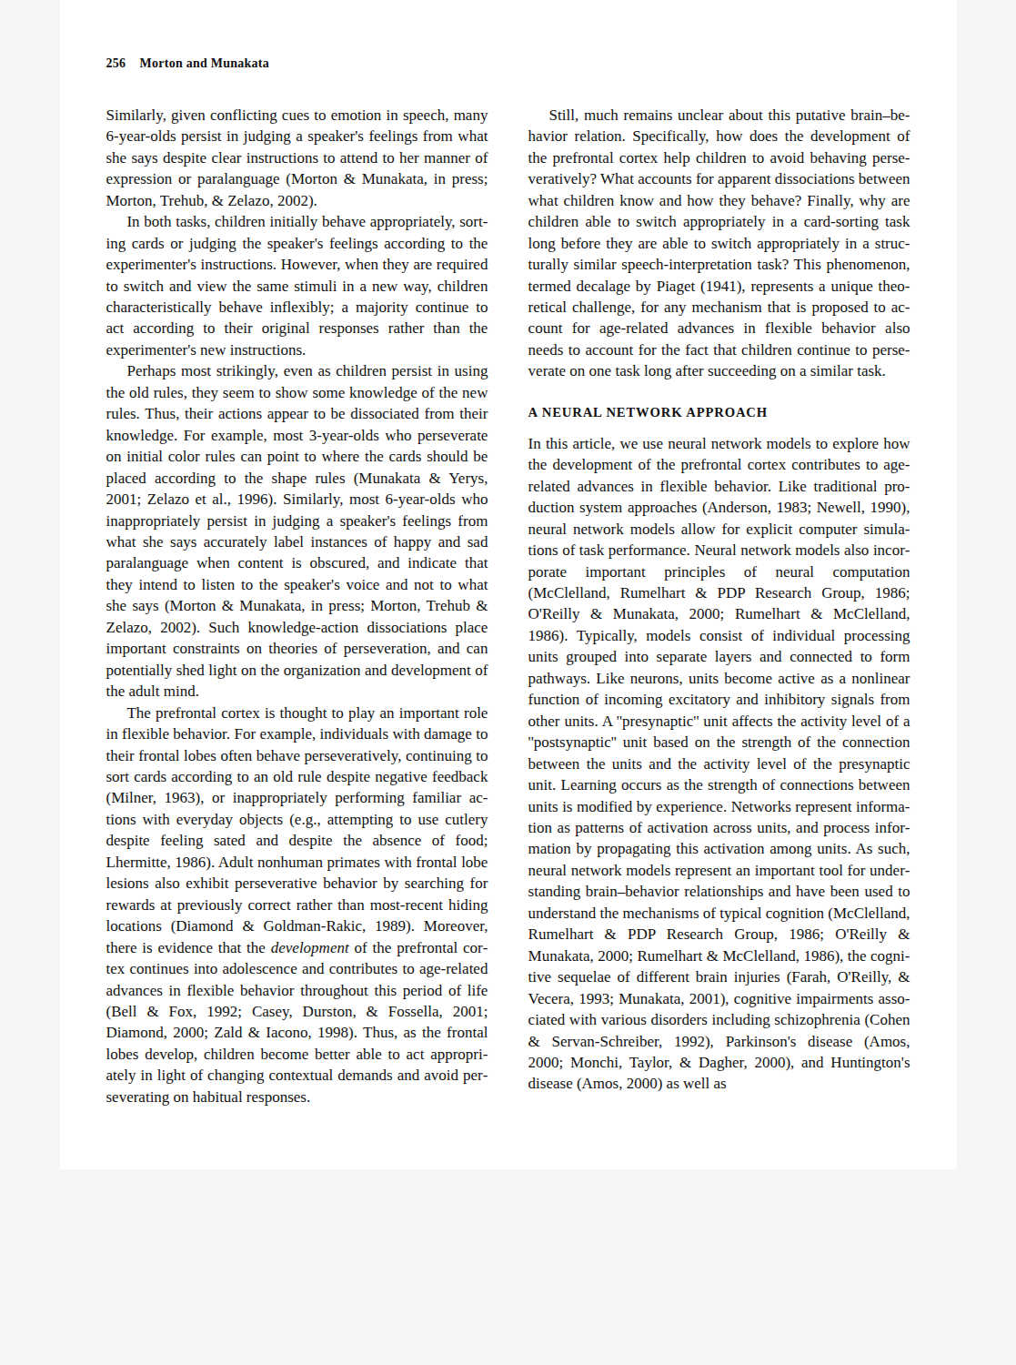256 Morton and Munakata
Similarly, given conflicting cues to emotion in speech, many 6-year-olds persist in judging a speaker's feelings from what she says despite clear instructions to attend to her manner of expression or paralanguage (Morton & Munakata, in press; Morton, Trehub, & Zelazo, 2002).
In both tasks, children initially behave appropriately, sorting cards or judging the speaker's feelings according to the experimenter's instructions. However, when they are required to switch and view the same stimuli in a new way, children characteristically behave inflexibly; a majority continue to act according to their original responses rather than the experimenter's new instructions.
Perhaps most strikingly, even as children persist in using the old rules, they seem to show some knowledge of the new rules. Thus, their actions appear to be dissociated from their knowledge. For example, most 3-year-olds who perseverate on initial color rules can point to where the cards should be placed according to the shape rules (Munakata & Yerys, 2001; Zelazo et al., 1996). Similarly, most 6-year-olds who inappropriately persist in judging a speaker's feelings from what she says accurately label instances of happy and sad paralanguage when content is obscured, and indicate that they intend to listen to the speaker's voice and not to what she says (Morton & Munakata, in press; Morton, Trehub & Zelazo, 2002). Such knowledge-action dissociations place important constraints on theories of perseveration, and can potentially shed light on the organization and development of the adult mind.
The prefrontal cortex is thought to play an important role in flexible behavior. For example, individuals with damage to their frontal lobes often behave perseveratively, continuing to sort cards according to an old rule despite negative feedback (Milner, 1963), or inappropriately performing familiar actions with everyday objects (e.g., attempting to use cutlery despite feeling sated and despite the absence of food; Lhermitte, 1986). Adult nonhuman primates with frontal lobe lesions also exhibit perseverative behavior by searching for rewards at previously correct rather than most-recent hiding locations (Diamond & Goldman-Rakic, 1989). Moreover, there is evidence that the development of the prefrontal cortex continues into adolescence and contributes to age-related advances in flexible behavior throughout this period of life (Bell & Fox, 1992; Casey, Durston, & Fossella, 2001; Diamond, 2000; Zald & Iacono, 1998). Thus, as the frontal lobes develop, children become better able to act appropriately in light of changing contextual demands and avoid perseverating on habitual responses.
Still, much remains unclear about this putative brain–behavior relation. Specifically, how does the development of the prefrontal cortex help children to avoid behaving perseveratively? What accounts for apparent dissociations between what children know and how they behave? Finally, why are children able to switch appropriately in a card-sorting task long before they are able to switch appropriately in a structurally similar speech-interpretation task? This phenomenon, termed decalage by Piaget (1941), represents a unique theoretical challenge, for any mechanism that is proposed to account for age-related advances in flexible behavior also needs to account for the fact that children continue to perseverate on one task long after succeeding on a similar task.
A Neural Network Approach
In this article, we use neural network models to explore how the development of the prefrontal cortex contributes to age-related advances in flexible behavior. Like traditional production system approaches (Anderson, 1983; Newell, 1990), neural network models allow for explicit computer simulations of task performance. Neural network models also incorporate important principles of neural computation (McClelland, Rumelhart & PDP Research Group, 1986; O'Reilly & Munakata, 2000; Rumelhart & McClelland, 1986). Typically, models consist of individual processing units grouped into separate layers and connected to form pathways. Like neurons, units become active as a nonlinear function of incoming excitatory and inhibitory signals from other units. A ''presynaptic'' unit affects the activity level of a ''postsynaptic'' unit based on the strength of the connection between the units and the activity level of the presynaptic unit. Learning occurs as the strength of connections between units is modified by experience. Networks represent information as patterns of activation across units, and process information by propagating this activation among units. As such, neural network models represent an important tool for understanding brain–behavior relationships and have been used to understand the mechanisms of typical cognition (McClelland, Rumelhart & PDP Research Group, 1986; O'Reilly & Munakata, 2000; Rumelhart & McClelland, 1986), the cognitive sequelae of different brain injuries (Farah, O'Reilly, & Vecera, 1993; Munakata, 2001), cognitive impairments associated with various disorders including schizophrenia (Cohen & Servan-Schreiber, 1992), Parkinson's disease (Amos, 2000; Monchi, Taylor, & Dagher, 2000), and Huntington's disease (Amos, 2000) as well as